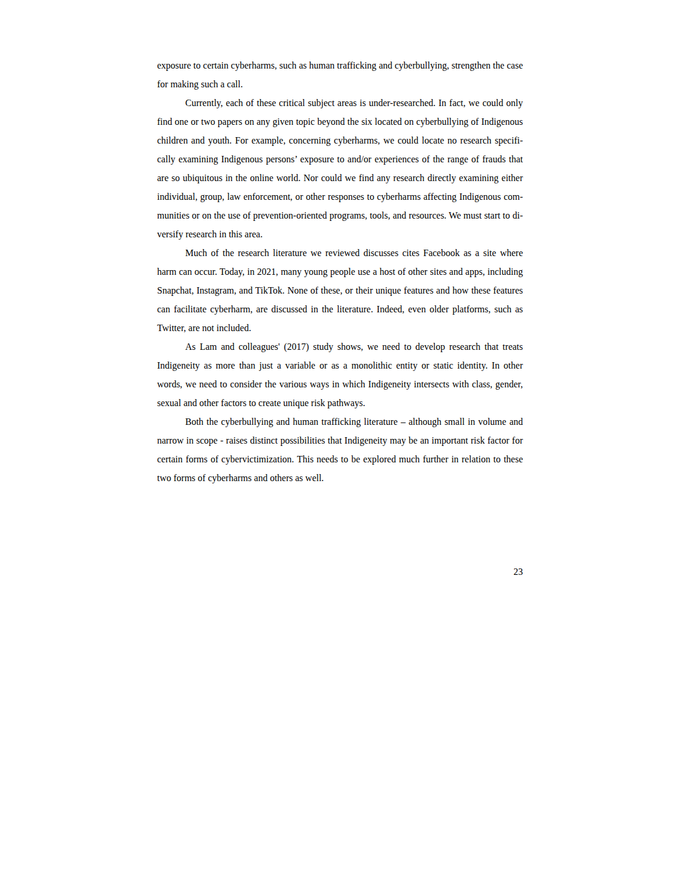exposure to certain cyberharms, such as human trafficking and cyberbullying, strengthen the case for making such a call.
Currently, each of these critical subject areas is under-researched. In fact, we could only find one or two papers on any given topic beyond the six located on cyberbullying of Indigenous children and youth. For example, concerning cyberharms, we could locate no research specifically examining Indigenous persons’ exposure to and/or experiences of the range of frauds that are so ubiquitous in the online world. Nor could we find any research directly examining either individual, group, law enforcement, or other responses to cyberharms affecting Indigenous communities or on the use of prevention-oriented programs, tools, and resources. We must start to diversify research in this area.
Much of the research literature we reviewed discusses cites Facebook as a site where harm can occur. Today, in 2021, many young people use a host of other sites and apps, including Snapchat, Instagram, and TikTok. None of these, or their unique features and how these features can facilitate cyberharm, are discussed in the literature. Indeed, even older platforms, such as Twitter, are not included.
As Lam and colleagues' (2017) study shows, we need to develop research that treats Indigeneity as more than just a variable or as a monolithic entity or static identity. In other words, we need to consider the various ways in which Indigeneity intersects with class, gender, sexual and other factors to create unique risk pathways.
Both the cyberbullying and human trafficking literature – although small in volume and narrow in scope - raises distinct possibilities that Indigeneity may be an important risk factor for certain forms of cybervictimization. This needs to be explored much further in relation to these two forms of cyberharms and others as well.
23